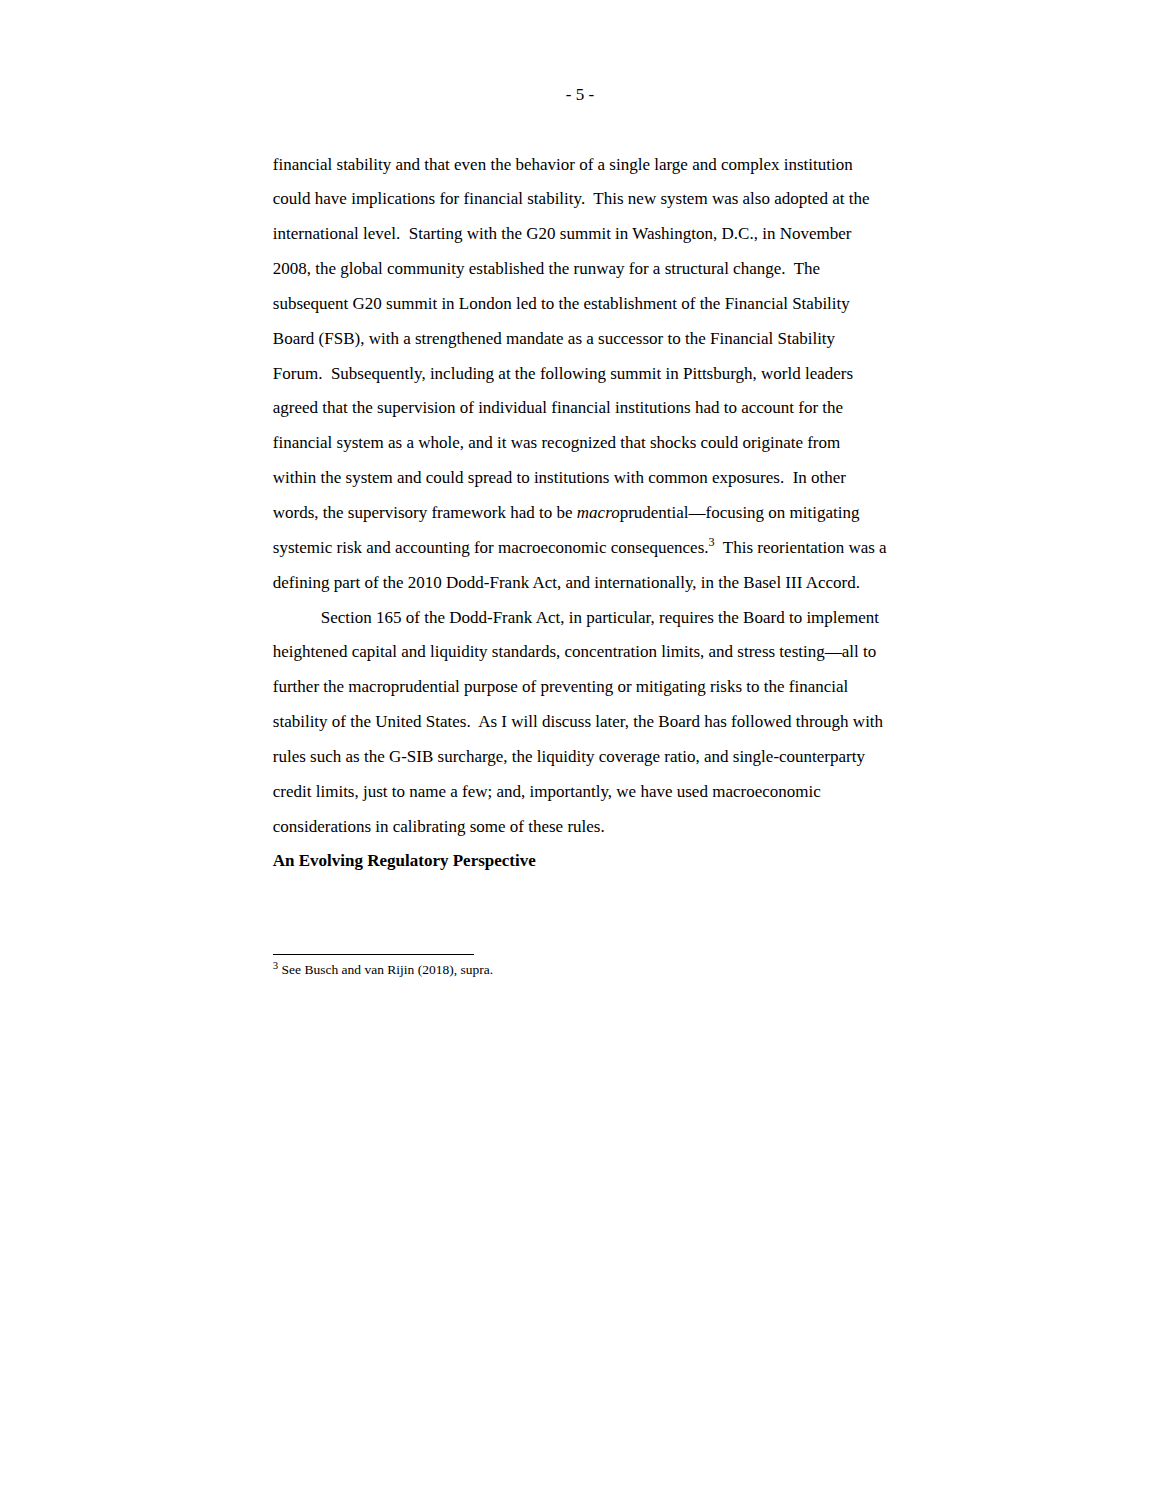- 5 -
financial stability and that even the behavior of a single large and complex institution could have implications for financial stability. This new system was also adopted at the international level. Starting with the G20 summit in Washington, D.C., in November 2008, the global community established the runway for a structural change. The subsequent G20 summit in London led to the establishment of the Financial Stability Board (FSB), with a strengthened mandate as a successor to the Financial Stability Forum. Subsequently, including at the following summit in Pittsburgh, world leaders agreed that the supervision of individual financial institutions had to account for the financial system as a whole, and it was recognized that shocks could originate from within the system and could spread to institutions with common exposures. In other words, the supervisory framework had to be macroprudential—focusing on mitigating systemic risk and accounting for macroeconomic consequences.3 This reorientation was a defining part of the 2010 Dodd-Frank Act, and internationally, in the Basel III Accord.
Section 165 of the Dodd-Frank Act, in particular, requires the Board to implement heightened capital and liquidity standards, concentration limits, and stress testing—all to further the macroprudential purpose of preventing or mitigating risks to the financial stability of the United States. As I will discuss later, the Board has followed through with rules such as the G-SIB surcharge, the liquidity coverage ratio, and single-counterparty credit limits, just to name a few; and, importantly, we have used macroeconomic considerations in calibrating some of these rules.
An Evolving Regulatory Perspective
3 See Busch and van Rijin (2018), supra.